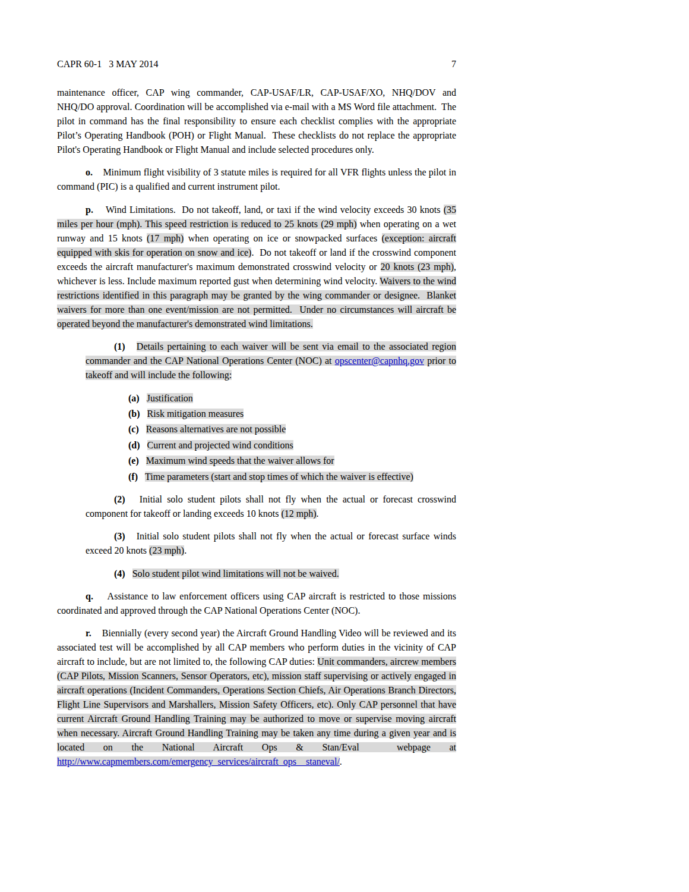CAPR 60-1 3 MAY 2014 7
maintenance officer, CAP wing commander, CAP-USAF/LR, CAP-USAF/XO, NHQ/DOV and NHQ/DO approval. Coordination will be accomplished via e-mail with a MS Word file attachment. The pilot in command has the final responsibility to ensure each checklist complies with the appropriate Pilot’s Operating Handbook (POH) or Flight Manual. These checklists do not replace the appropriate Pilot's Operating Handbook or Flight Manual and include selected procedures only.
o. Minimum flight visibility of 3 statute miles is required for all VFR flights unless the pilot in command (PIC) is a qualified and current instrument pilot.
p. Wind Limitations. Do not takeoff, land, or taxi if the wind velocity exceeds 30 knots (35 miles per hour (mph). This speed restriction is reduced to 25 knots (29 mph) when operating on a wet runway and 15 knots (17 mph) when operating on ice or snowpacked surfaces (exception: aircraft equipped with skis for operation on snow and ice). Do not takeoff or land if the crosswind component exceeds the aircraft manufacturer's maximum demonstrated crosswind velocity or 20 knots (23 mph), whichever is less. Include maximum reported gust when determining wind velocity. Waivers to the wind restrictions identified in this paragraph may be granted by the wing commander or designee. Blanket waivers for more than one event/mission are not permitted. Under no circumstances will aircraft be operated beyond the manufacturer's demonstrated wind limitations.
(1) Details pertaining to each waiver will be sent via email to the associated region commander and the CAP National Operations Center (NOC) at opscenter@capnhq.gov prior to takeoff and will include the following:
(a) Justification
(b) Risk mitigation measures
(c) Reasons alternatives are not possible
(d) Current and projected wind conditions
(e) Maximum wind speeds that the waiver allows for
(f) Time parameters (start and stop times of which the waiver is effective)
(2) Initial solo student pilots shall not fly when the actual or forecast crosswind component for takeoff or landing exceeds 10 knots (12 mph).
(3) Initial solo student pilots shall not fly when the actual or forecast surface winds exceed 20 knots (23 mph).
(4) Solo student pilot wind limitations will not be waived.
q. Assistance to law enforcement officers using CAP aircraft is restricted to those missions coordinated and approved through the CAP National Operations Center (NOC).
r. Biennially (every second year) the Aircraft Ground Handling Video will be reviewed and its associated test will be accomplished by all CAP members who perform duties in the vicinity of CAP aircraft to include, but are not limited to, the following CAP duties: Unit commanders, aircrew members (CAP Pilots, Mission Scanners, Sensor Operators, etc), mission staff supervising or actively engaged in aircraft operations (Incident Commanders, Operations Section Chiefs, Air Operations Branch Directors, Flight Line Supervisors and Marshallers, Mission Safety Officers, etc). Only CAP personnel that have current Aircraft Ground Handling Training may be authorized to move or supervise moving aircraft when necessary. Aircraft Ground Handling Training may be taken any time during a given year and is located on the National Aircraft Ops & Stan/Eval webpage at http://www.capmembers.com/emergency_services/aircraft_ops__staneval/.